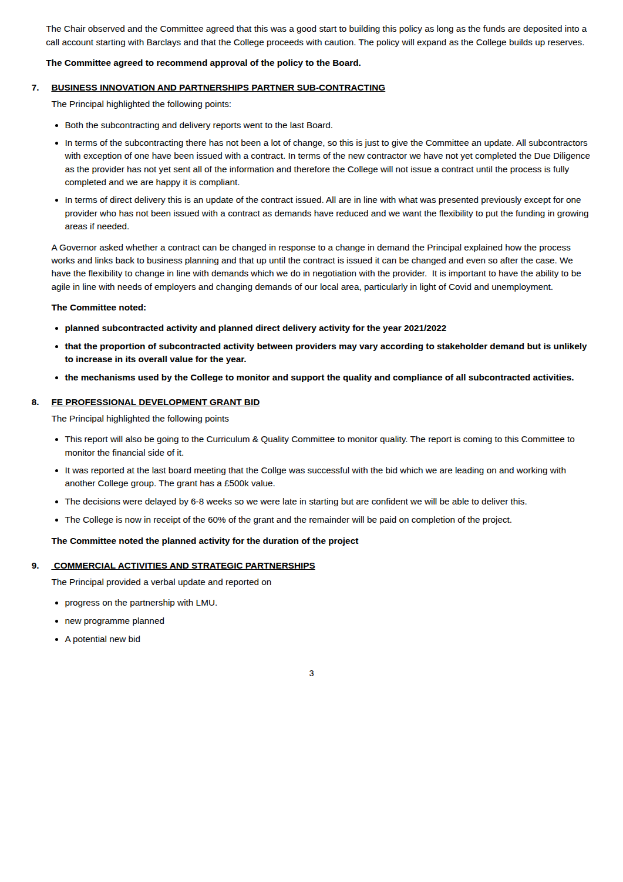The Chair observed and the Committee agreed that this was a good start to building this policy as long as the funds are deposited into a call account starting with Barclays and that the College proceeds with caution. The policy will expand as the College builds up reserves.
The Committee agreed to recommend approval of the policy to the Board.
7. BUSINESS INNOVATION AND PARTNERSHIPS PARTNER SUB-CONTRACTING
The Principal highlighted the following points:
Both the subcontracting and delivery reports went to the last Board.
In terms of the subcontracting there has not been a lot of change, so this is just to give the Committee an update. All subcontractors with exception of one have been issued with a contract. In terms of the new contractor we have not yet completed the Due Diligence as the provider has not yet sent all of the information and therefore the College will not issue a contract until the process is fully completed and we are happy it is compliant.
In terms of direct delivery this is an update of the contract issued. All are in line with what was presented previously except for one provider who has not been issued with a contract as demands have reduced and we want the flexibility to put the funding in growing areas if needed.
A Governor asked whether a contract can be changed in response to a change in demand the Principal explained how the process works and links back to business planning and that up until the contract is issued it can be changed and even so after the case. We have the flexibility to change in line with demands which we do in negotiation with the provider. It is important to have the ability to be agile in line with needs of employers and changing demands of our local area, particularly in light of Covid and unemployment.
The Committee noted:
planned subcontracted activity and planned direct delivery activity for the year 2021/2022
that the proportion of subcontracted activity between providers may vary according to stakeholder demand but is unlikely to increase in its overall value for the year.
the mechanisms used by the College to monitor and support the quality and compliance of all subcontracted activities.
8. FE PROFESSIONAL DEVELOPMENT GRANT BID
The Principal highlighted the following points
This report will also be going to the Curriculum & Quality Committee to monitor quality. The report is coming to this Committee to monitor the financial side of it.
It was reported at the last board meeting that the Collge was successful with the bid which we are leading on and working with another College group. The grant has a £500k value.
The decisions were delayed by 6-8 weeks so we were late in starting but are confident we will be able to deliver this.
The College is now in receipt of the 60% of the grant and the remainder will be paid on completion of the project.
The Committee noted the planned activity for the duration of the project
9. COMMERCIAL ACTIVITIES AND STRATEGIC PARTNERSHIPS
The Principal provided a verbal update and reported on
progress on the partnership with LMU.
new programme planned
A potential new bid
3